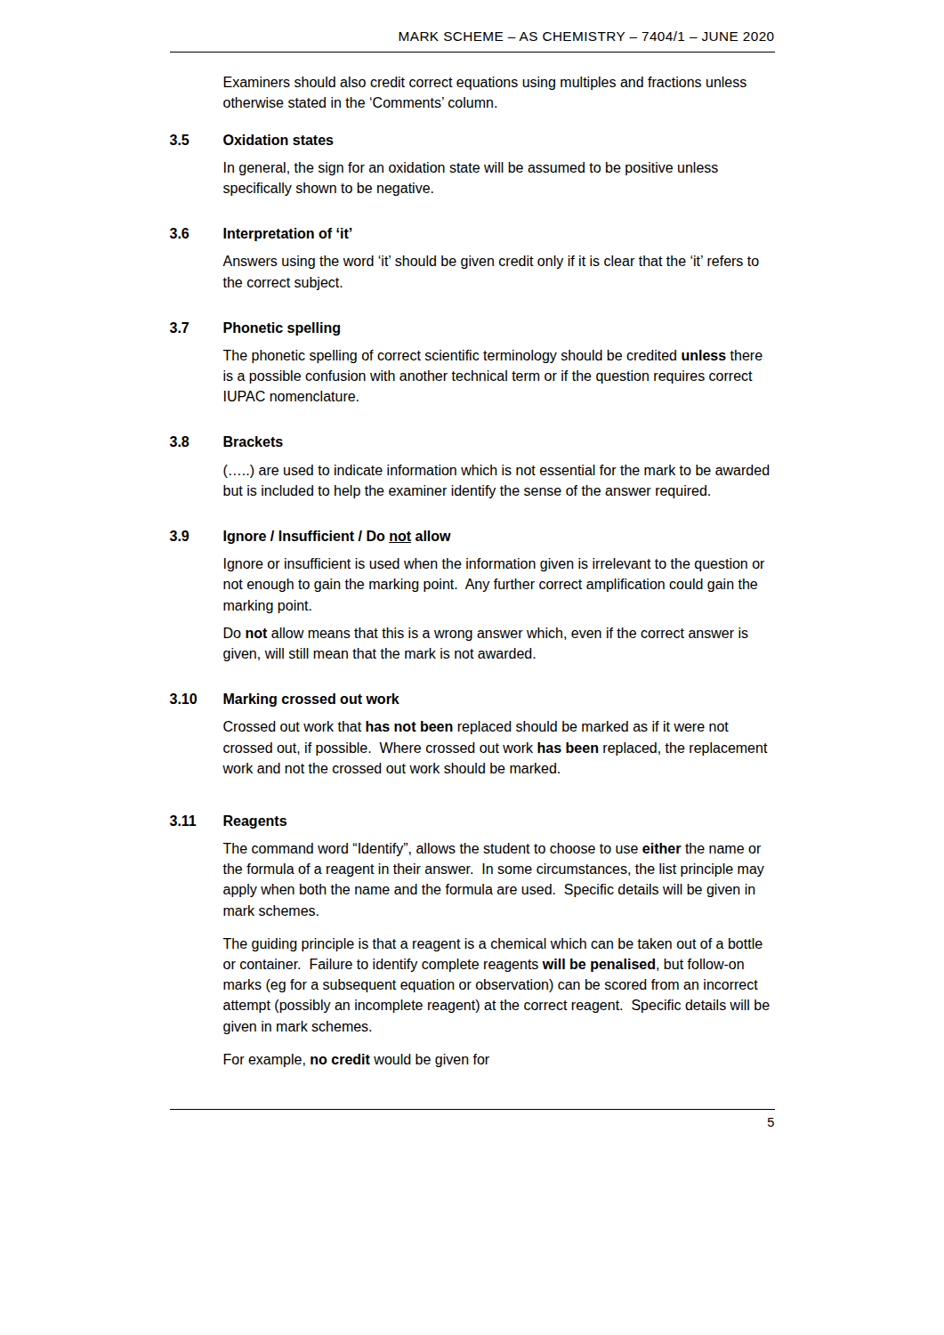MARK SCHEME – AS CHEMISTRY – 7404/1 – JUNE 2020
Examiners should also credit correct equations using multiples and fractions unless otherwise stated in the ‘Comments’ column.
3.5
Oxidation states
In general, the sign for an oxidation state will be assumed to be positive unless specifically shown to be negative.
3.6
Interpretation of ‘it’
Answers using the word ‘it’ should be given credit only if it is clear that the ‘it’ refers to the correct subject.
3.7
Phonetic spelling
The phonetic spelling of correct scientific terminology should be credited unless there is a possible confusion with another technical term or if the question requires correct IUPAC nomenclature.
3.8
Brackets
(…..) are used to indicate information which is not essential for the mark to be awarded but is included to help the examiner identify the sense of the answer required.
3.9
Ignore / Insufficient / Do not allow
Ignore or insufficient is used when the information given is irrelevant to the question or not enough to gain the marking point. Any further correct amplification could gain the marking point.
Do not allow means that this is a wrong answer which, even if the correct answer is given, will still mean that the mark is not awarded.
3.10
Marking crossed out work
Crossed out work that has not been replaced should be marked as if it were not crossed out, if possible. Where crossed out work has been replaced, the replacement work and not the crossed out work should be marked.
3.11
Reagents
The command word “Identify”, allows the student to choose to use either the name or the formula of a reagent in their answer. In some circumstances, the list principle may apply when both the name and the formula are used. Specific details will be given in mark schemes.
The guiding principle is that a reagent is a chemical which can be taken out of a bottle or container. Failure to identify complete reagents will be penalised, but follow-on marks (eg for a subsequent equation or observation) can be scored from an incorrect attempt (possibly an incomplete reagent) at the correct reagent. Specific details will be given in mark schemes.
For example, no credit would be given for
5